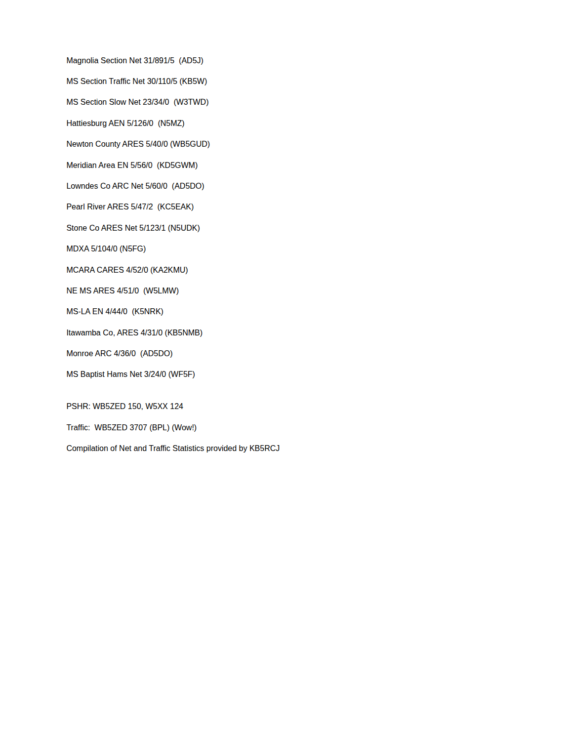Magnolia Section Net 31/891/5 (AD5J)
MS Section Traffic Net 30/110/5 (KB5W)
MS Section Slow Net 23/34/0 (W3TWD)
Hattiesburg AEN 5/126/0 (N5MZ)
Newton County ARES 5/40/0 (WB5GUD)
Meridian Area EN 5/56/0 (KD5GWM)
Lowndes Co ARC Net 5/60/0 (AD5DO)
Pearl River ARES 5/47/2 (KC5EAK)
Stone Co ARES Net 5/123/1 (N5UDK)
MDXA 5/104/0 (N5FG)
MCARA CARES 4/52/0 (KA2KMU)
NE MS ARES 4/51/0 (W5LMW)
MS-LA EN 4/44/0 (K5NRK)
Itawamba Co, ARES 4/31/0 (KB5NMB)
Monroe ARC 4/36/0 (AD5DO)
MS Baptist Hams Net 3/24/0 (WF5F)
PSHR: WB5ZED 150, W5XX 124
Traffic: WB5ZED 3707 (BPL) (Wow!)
Compilation of Net and Traffic Statistics provided by KB5RCJ